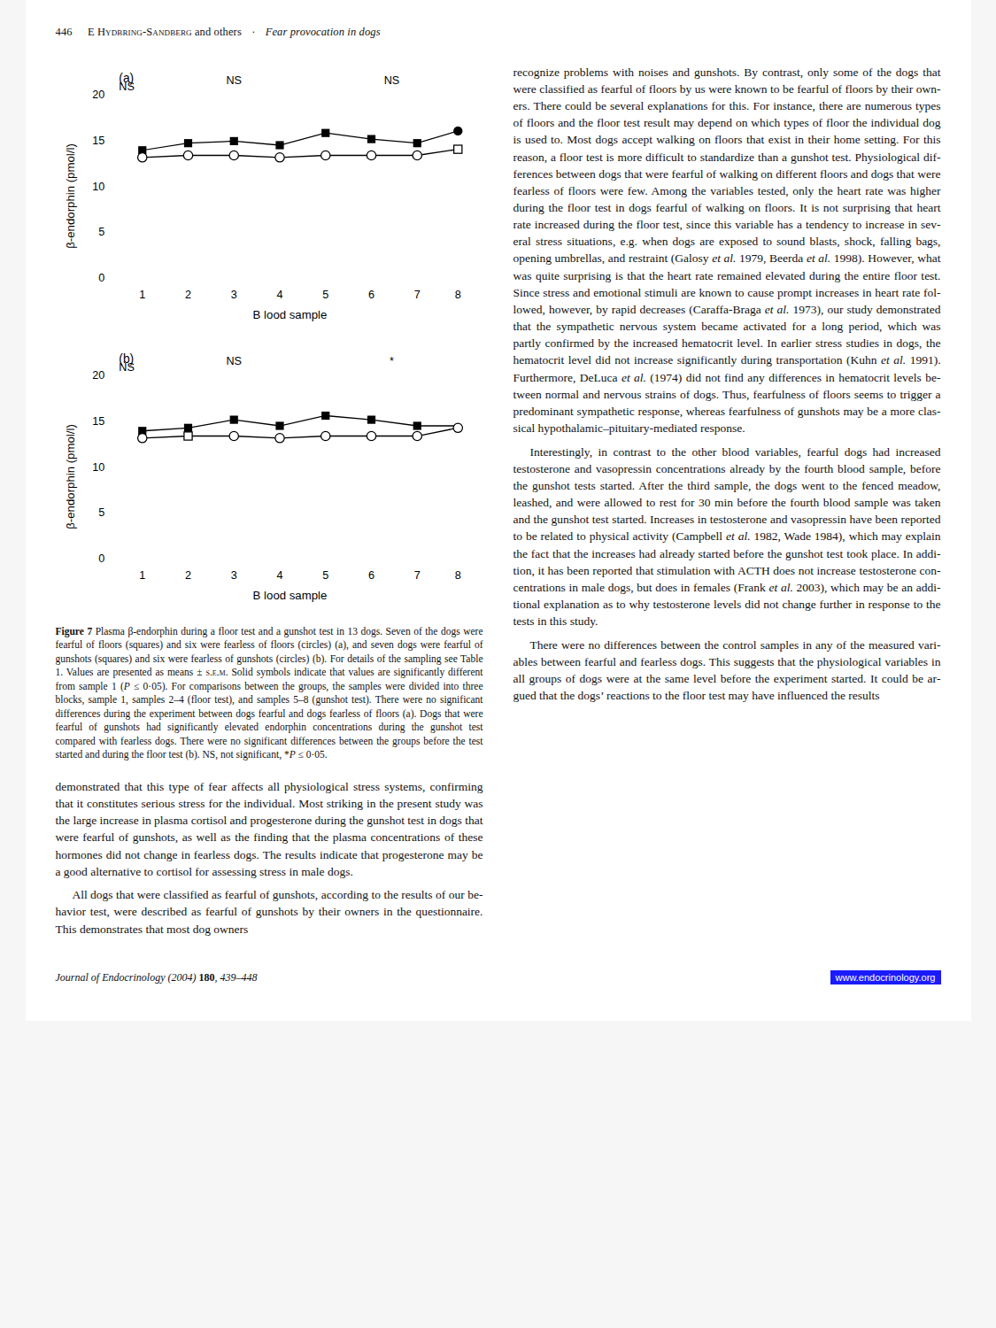446 E Hydbring-Sandberg and others · Fear provocation in dogs
(a) 0 5 10 15 20 1 2 3 4 5 6 7 8 β-endorphin (pmol/l) B lood sample NS NS NS
(b) 0 5 10 15 20 1 2 3 4 5 6 7 8 β-endorphin (pmol/l) B lood sample NS NS *
Figure 7 Plasma β-endorphin during a floor test and a gunshot test in 13 dogs. Seven of the dogs were fearful of floors (squares) and six were fearless of floors (circles) (a), and seven dogs were fearful of gunshots (squares) and six were fearless of gunshots (circles) (b). For details of the sampling see Table 1. Values are presented as means ± s.e.m. Solid symbols indicate that values are significantly different from sample 1 (P ≤ 0·05). For comparisons between the groups, the samples were divided into three blocks, sample 1, samples 2–4 (floor test), and samples 5–8 (gunshot test). There were no significant differences during the experiment between dogs fearful and dogs fearless of floors (a). Dogs that were fearful of gunshots had significantly elevated endorphin concentrations during the gunshot test compared with fearless dogs. There were no significant differences between the groups before the test started and during the floor test (b). NS, not significant, *P ≤ 0·05.
demonstrated that this type of fear affects all physiological stress systems, confirming that it constitutes serious stress for the individual. Most striking in the present study was the large increase in plasma cortisol and progesterone during the gunshot test in dogs that were fearful of gunshots, as well as the finding that the plasma concentrations of these hormones did not change in fearless dogs. The results indicate that progesterone may be a good alternative to cortisol for assessing stress in male dogs.
All dogs that were classified as fearful of gunshots, according to the results of our behavior test, were described as fearful of gunshots by their owners in the questionnaire. This demonstrates that most dog owners
recognize problems with noises and gunshots. By contrast, only some of the dogs that were classified as fearful of floors by us were known to be fearful of floors by their owners. There could be several explanations for this. For instance, there are numerous types of floors and the floor test result may depend on which types of floor the individual dog is used to. Most dogs accept walking on floors that exist in their home setting. For this reason, a floor test is more difficult to standardize than a gunshot test. Physiological differences between dogs that were fearful of walking on different floors and dogs that were fearless of floors were few. Among the variables tested, only the heart rate was higher during the floor test in dogs fearful of walking on floors. It is not surprising that heart rate increased during the floor test, since this variable has a tendency to increase in several stress situations, e.g. when dogs are exposed to sound blasts, shock, falling bags, opening umbrellas, and restraint (Galosy et al. 1979, Beerda et al. 1998). However, what was quite surprising is that the heart rate remained elevated during the entire floor test. Since stress and emotional stimuli are known to cause prompt increases in heart rate followed, however, by rapid decreases (Caraffa-Braga et al. 1973), our study demonstrated that the sympathetic nervous system became activated for a long period, which was partly confirmed by the increased hematocrit level. In earlier stress studies in dogs, the hematocrit level did not increase significantly during transportation (Kuhn et al. 1991). Furthermore, DeLuca et al. (1974) did not find any differences in hematocrit levels between normal and nervous strains of dogs. Thus, fearfulness of floors seems to trigger a predominant sympathetic response, whereas fearfulness of gunshots may be a more classical hypothalamic–pituitary-mediated response.
Interestingly, in contrast to the other blood variables, fearful dogs had increased testosterone and vasopressin concentrations already by the fourth blood sample, before the gunshot tests started. After the third sample, the dogs went to the fenced meadow, leashed, and were allowed to rest for 30 min before the fourth blood sample was taken and the gunshot test started. Increases in testosterone and vasopressin have been reported to be related to physical activity (Campbell et al. 1982, Wade 1984), which may explain the fact that the increases had already started before the gunshot test took place. In addition, it has been reported that stimulation with ACTH does not increase testosterone concentrations in male dogs, but does in females (Frank et al. 2003), which may be an additional explanation as to why testosterone levels did not change further in response to the tests in this study.
There were no differences between the control samples in any of the measured variables between fearful and fearless dogs. This suggests that the physiological variables in all groups of dogs were at the same level before the experiment started. It could be argued that the dogs’ reactions to the floor test may have influenced the results
Journal of Endocrinology (2004) 180, 439–448
www.endocrinology.org